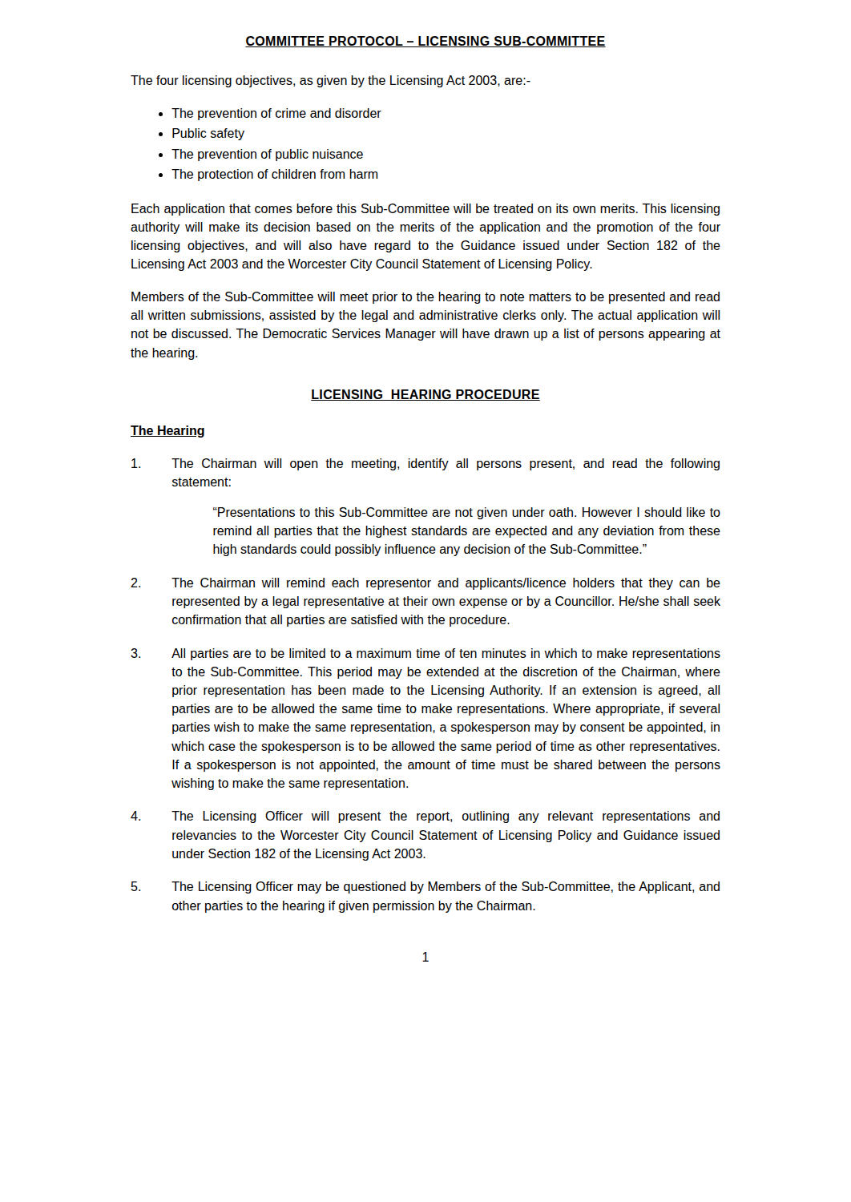COMMITTEE PROTOCOL – LICENSING SUB-COMMITTEE
The four licensing objectives, as given by the Licensing Act 2003, are:-
The prevention of crime and disorder
Public safety
The prevention of public nuisance
The protection of children from harm
Each application that comes before this Sub-Committee will be treated on its own merits. This licensing authority will make its decision based on the merits of the application and the promotion of the four licensing objectives, and will also have regard to the Guidance issued under Section 182 of the Licensing Act 2003 and the Worcester City Council Statement of Licensing Policy.
Members of the Sub-Committee will meet prior to the hearing to note matters to be presented and read all written submissions, assisted by the legal and administrative clerks only. The actual application will not be discussed. The Democratic Services Manager will have drawn up a list of persons appearing at the hearing.
LICENSING HEARING PROCEDURE
The Hearing
The Chairman will open the meeting, identify all persons present, and read the following statement:
“Presentations to this Sub-Committee are not given under oath. However I should like to remind all parties that the highest standards are expected and any deviation from these high standards could possibly influence any decision of the Sub-Committee.”
The Chairman will remind each representor and applicants/licence holders that they can be represented by a legal representative at their own expense or by a Councillor. He/she shall seek confirmation that all parties are satisfied with the procedure.
All parties are to be limited to a maximum time of ten minutes in which to make representations to the Sub-Committee. This period may be extended at the discretion of the Chairman, where prior representation has been made to the Licensing Authority. If an extension is agreed, all parties are to be allowed the same time to make representations. Where appropriate, if several parties wish to make the same representation, a spokesperson may by consent be appointed, in which case the spokesperson is to be allowed the same period of time as other representatives. If a spokesperson is not appointed, the amount of time must be shared between the persons wishing to make the same representation.
The Licensing Officer will present the report, outlining any relevant representations and relevancies to the Worcester City Council Statement of Licensing Policy and Guidance issued under Section 182 of the Licensing Act 2003.
The Licensing Officer may be questioned by Members of the Sub-Committee, the Applicant, and other parties to the hearing if given permission by the Chairman.
1